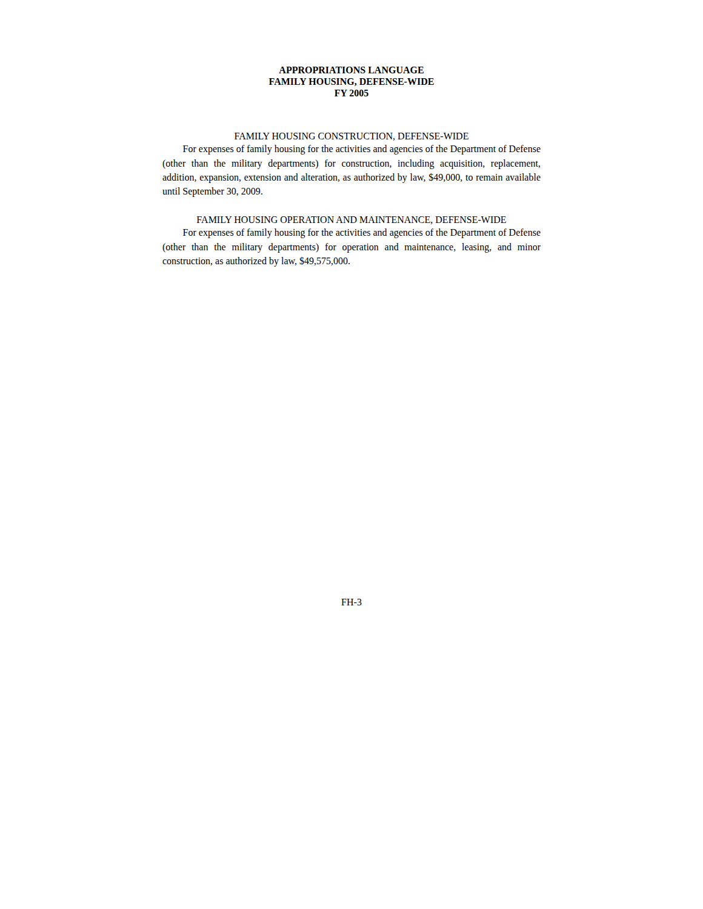APPROPRIATIONS LANGUAGE FAMILY HOUSING, DEFENSE-WIDE FY 2005
FAMILY HOUSING CONSTRUCTION, DEFENSE-WIDE
For expenses of family housing for the activities and agencies of the Department of Defense (other than the military departments) for construction, including acquisition, replacement, addition, expansion, extension and alteration, as authorized by law, $49,000, to remain available until September 30, 2009.
FAMILY HOUSING OPERATION AND MAINTENANCE, DEFENSE-WIDE
For expenses of family housing for the activities and agencies of the Department of Defense (other than the military departments) for operation and maintenance, leasing, and minor construction, as authorized by law, $49,575,000.
FH-3